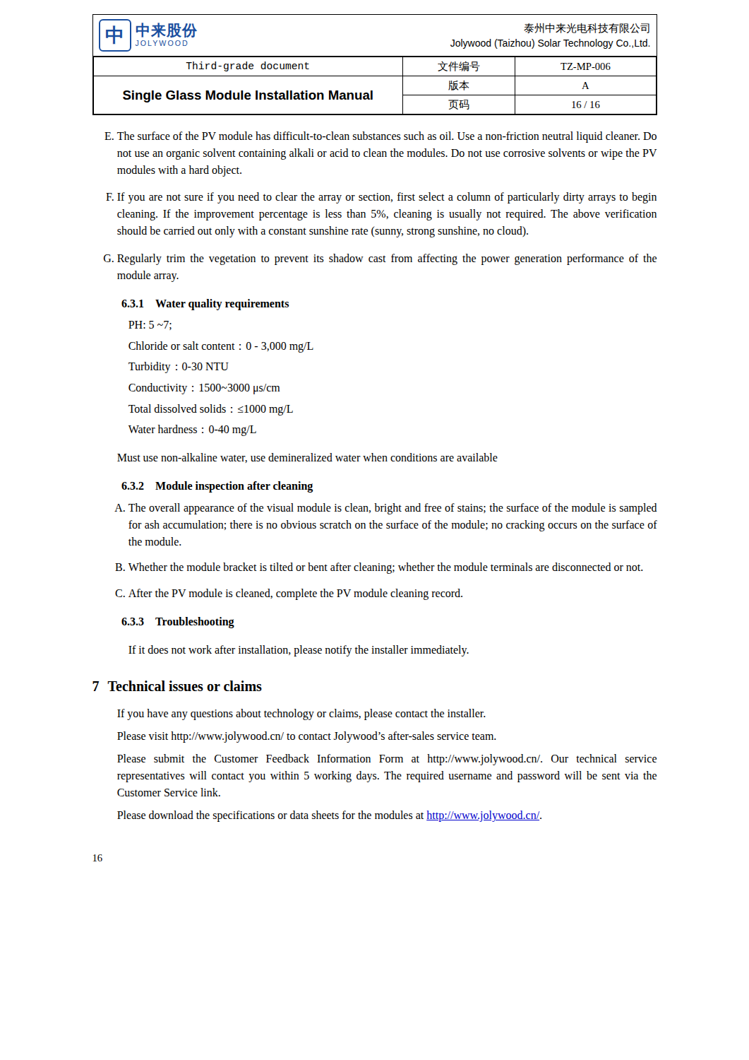中
中来股份
JOLYWOOD
泰州中来光电科技有限公司
Jolywood (Taizhou) Solar Technology Co.,Ltd.
| Third-grade document | 文件编号 | TZ-MP-006 |
| Single Glass Module Installation Manual | 版本 | A |
| 页码 | 16 / 16 |
The surface of the PV module has difficult-to-clean substances such as oil. Use a non-friction neutral liquid cleaner. Do not use an organic solvent containing alkali or acid to clean the modules. Do not use corrosive solvents or wipe the PV modules with a hard object.
If you are not sure if you need to clear the array or section, first select a column of particularly dirty arrays to begin cleaning. If the improvement percentage is less than 5%, cleaning is usually not required. The above verification should be carried out only with a constant sunshine rate (sunny, strong sunshine, no cloud).
Regularly trim the vegetation to prevent its shadow cast from affecting the power generation performance of the module array.
6.3.1 Water quality requirements
PH: 5 ~7;
Chloride or salt content：0 - 3,000 mg/L
Turbidity：0-30 NTU
Conductivity：1500~3000 μs/cm
Total dissolved solids：≤1000 mg/L
Water hardness：0-40 mg/L
Must use non-alkaline water, use demineralized water when conditions are available
6.3.2 Module inspection after cleaning
The overall appearance of the visual module is clean, bright and free of stains; the surface of the module is sampled for ash accumulation; there is no obvious scratch on the surface of the module; no cracking occurs on the surface of the module.
Whether the module bracket is tilted or bent after cleaning; whether the module terminals are disconnected or not.
After the PV module is cleaned, complete the PV module cleaning record.
6.3.3 Troubleshooting
If it does not work after installation, please notify the installer immediately.
7 Technical issues or claims
If you have any questions about technology or claims, please contact the installer.
Please visit http://www.jolywood.cn/ to contact Jolywood’s after-sales service team.
Please submit the Customer Feedback Information Form at http://www.jolywood.cn/. Our technical service representatives will contact you within 5 working days. The required username and password will be sent via the Customer Service link.
Please download the specifications or data sheets for the modules at http://www.jolywood.cn/.
16